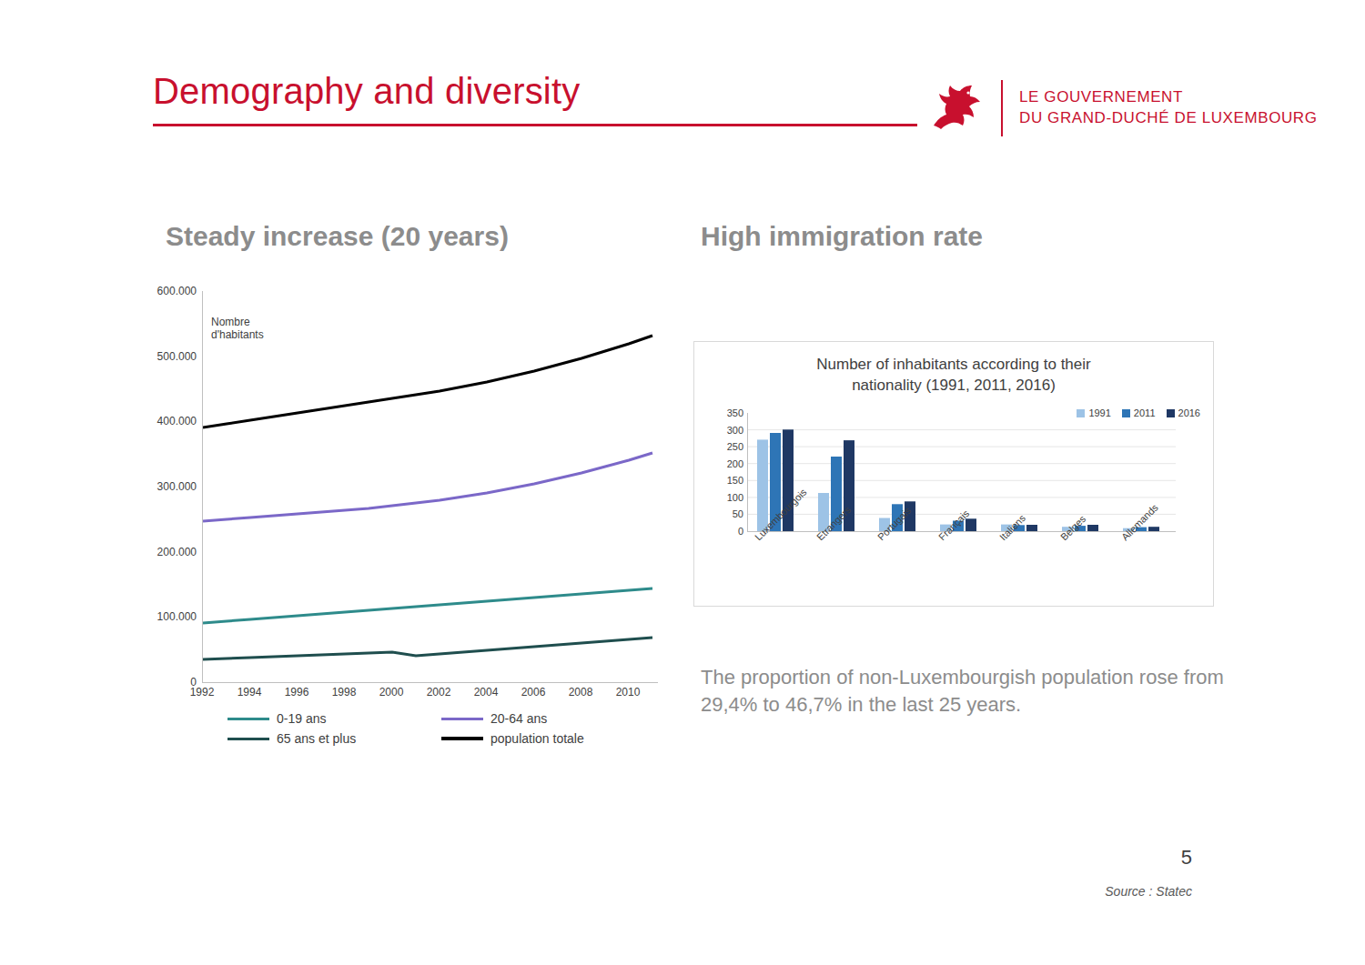Demography and diversity
Le Gouvernement
du Grand-Duché de Luxembourg
Steady increase (20 years)
High immigration rate
600.000 500.000 400.000 300.000 200.000 100.000 0
Nombre
d'habitants
1992 1994 1996 1998 2000 2002 2004 2006 2008 2010
0-19 ans
20-64 ans
65 ans et plus
population totale
Number of inhabitants according to their
nationality (1991, 2011, 2016)
350 300 250 200 150 100 50 0
1991 2011 2016
Luxembourgois Etrangers Portugais Français Italiens Belges Allemands
The proportion of non-Luxembourgish population rose from 29,4% to 46,7% in the last 25 years.
5
Source : Statec